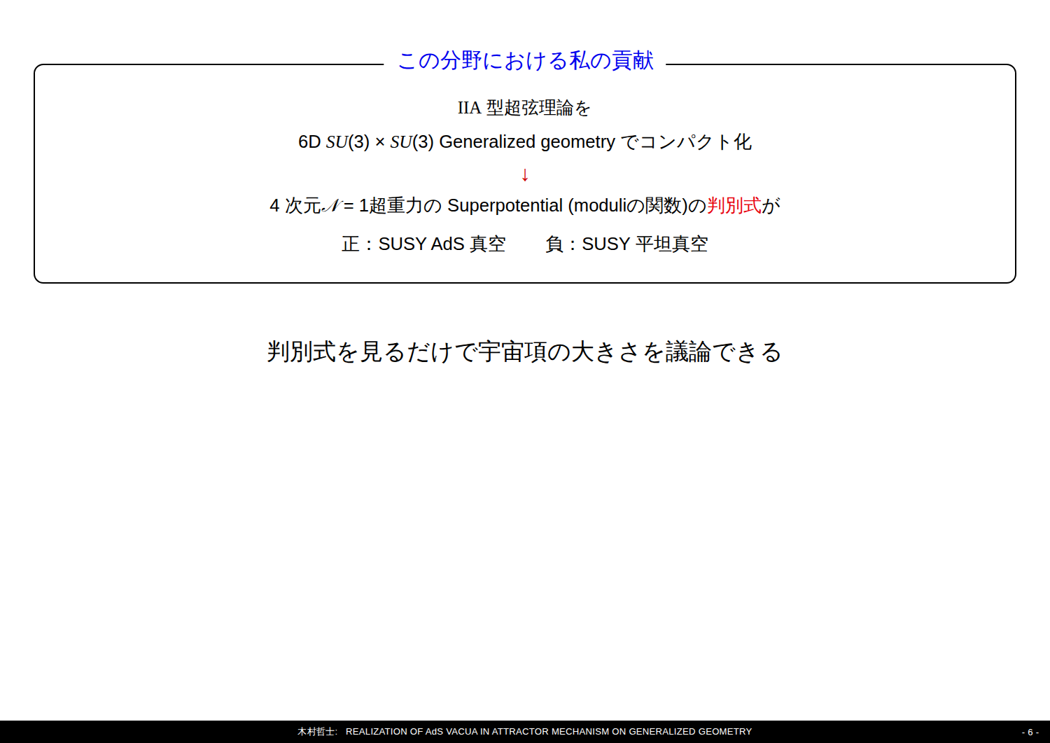この分野における私の貢献
IIA 型超弦理論を
6D SU(3) × SU(3) Generalized geometry でコンパクト化
↓
4 次元𝒩 = 1超重力の Superpotential (moduliの関数)の判別式が
正：SUSY AdS 真空 負：SUSY 平坦真空
判別式を見るだけで宇宙項の大きさを議論できる
木村哲士: REALIZATION OF AdS VACUA IN ATTRACTOR MECHANISM ON GENERALIZED GEOMETRY
- 6 -